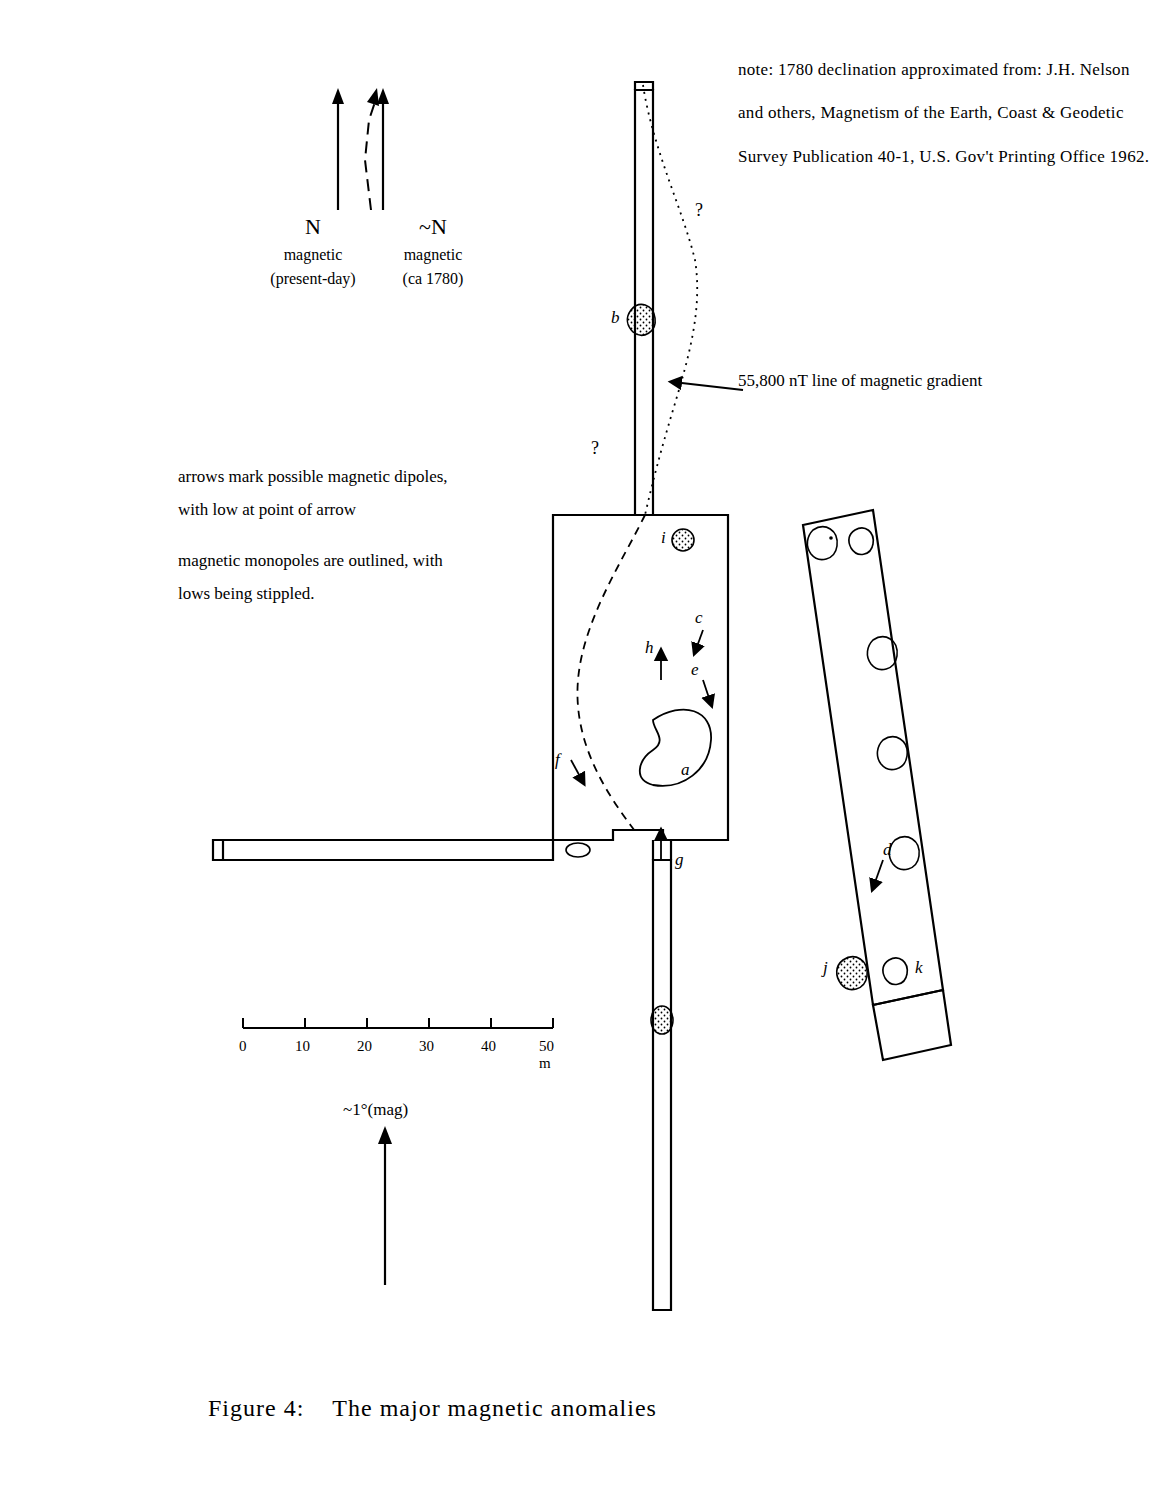note: 1780 declination approximated from: J.H. Nelson and others, Magnetism of the Earth, Coast & Geodetic Survey Publication 40-1, U.S. Gov't Printing Office 1962.
N magnetic
(present-day)
~N magnetic
(ca 1780)
55,800 nT line of magnetic gradient
arrows mark possible magnetic dipoles, with low at point of arrow
magnetic monopoles are outlined, with lows being stippled.
b i c h e a f g d j k ? ?
0 10 20 30 40 50 m
~1°(mag)
Figure 4: The major magnetic anomalies